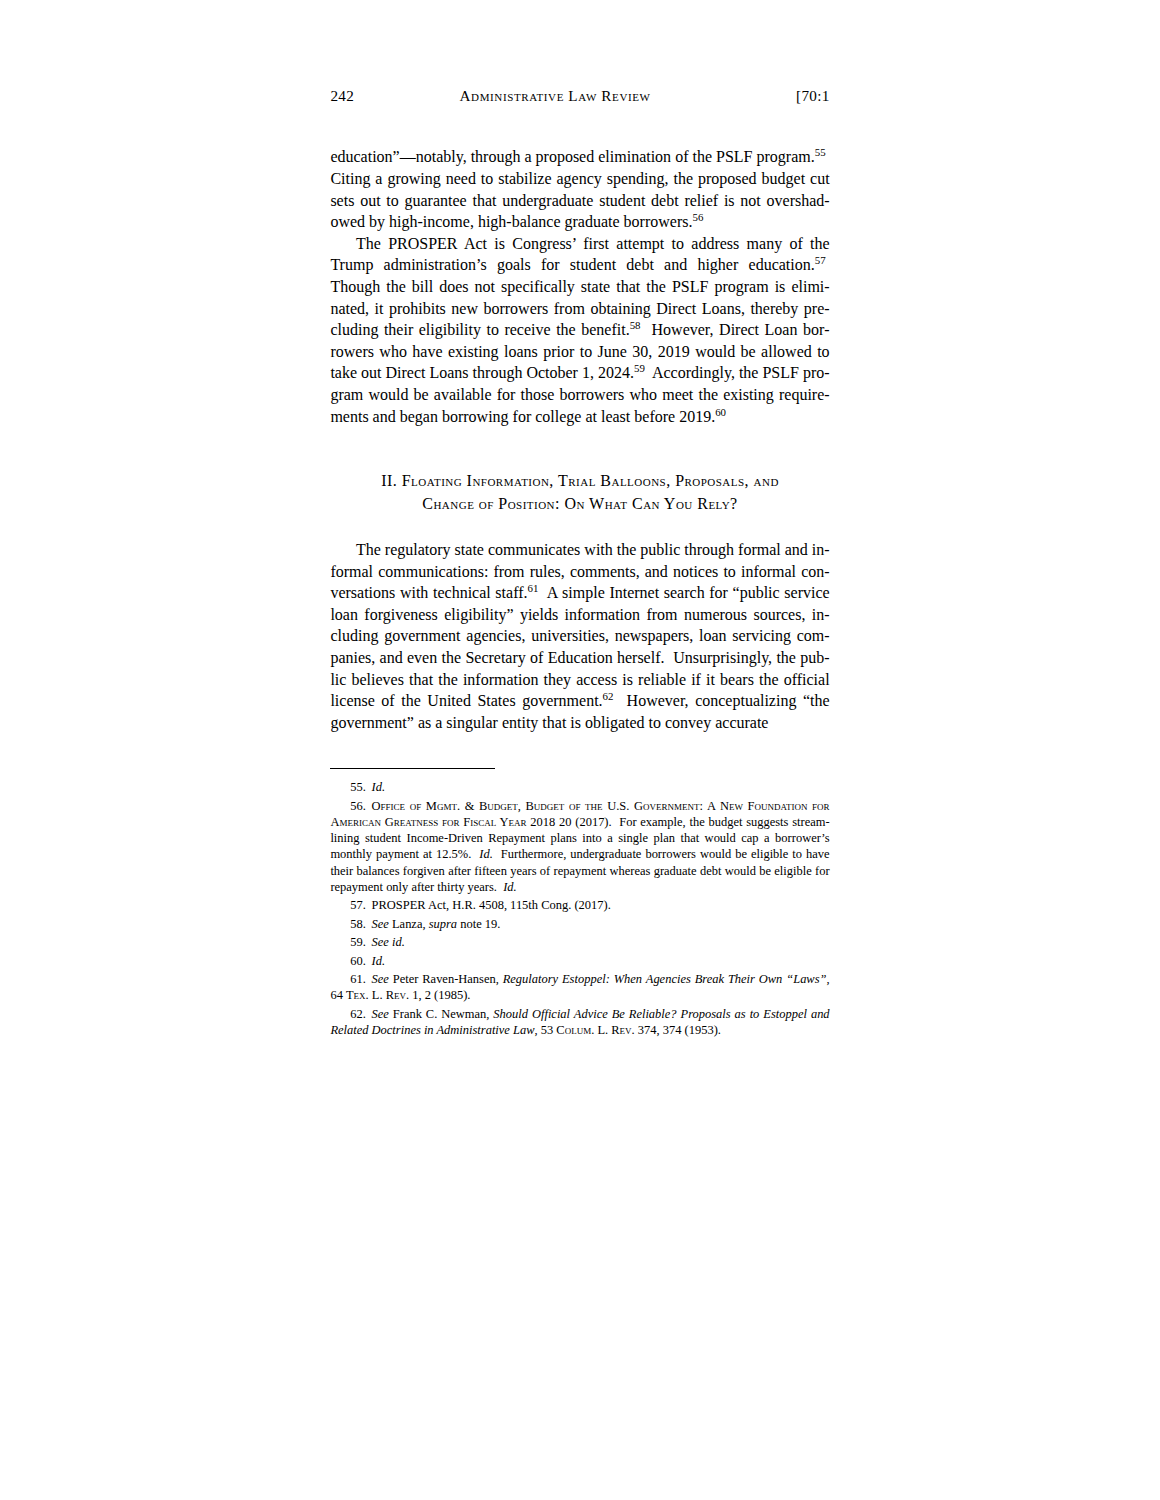242 Administrative Law Review [70:1
education”—notably, through a proposed elimination of the PSLF program.55 Citing a growing need to stabilize agency spending, the proposed budget cut sets out to guarantee that undergraduate student debt relief is not overshadowed by high-income, high-balance graduate borrowers.56
The PROSPER Act is Congress’ first attempt to address many of the Trump administration’s goals for student debt and higher education.57 Though the bill does not specifically state that the PSLF program is eliminated, it prohibits new borrowers from obtaining Direct Loans, thereby precluding their eligibility to receive the benefit.58 However, Direct Loan borrowers who have existing loans prior to June 30, 2019 would be allowed to take out Direct Loans through October 1, 2024.59 Accordingly, the PSLF program would be available for those borrowers who meet the existing requirements and began borrowing for college at least before 2019.60
II. Floating Information, Trial Balloons, Proposals, and Change of Position: On What Can You Rely?
The regulatory state communicates with the public through formal and informal communications: from rules, comments, and notices to informal conversations with technical staff.61 A simple Internet search for “public service loan forgiveness eligibility” yields information from numerous sources, including government agencies, universities, newspapers, loan servicing companies, and even the Secretary of Education herself. Unsurprisingly, the public believes that the information they access is reliable if it bears the official license of the United States government.62 However, conceptualizing “the government” as a singular entity that is obligated to convey accurate
55. Id.
56. Office of Mgmt. & Budget, Budget of the U.S. Government: A New Foundation for American Greatness for Fiscal Year 2018 20 (2017). For example, the budget suggests streamlining student Income-Driven Repayment plans into a single plan that would cap a borrower’s monthly payment at 12.5%. Id. Furthermore, undergraduate borrowers would be eligible to have their balances forgiven after fifteen years of repayment whereas graduate debt would be eligible for repayment only after thirty years. Id.
57. PROSPER Act, H.R. 4508, 115th Cong. (2017).
58. See Lanza, supra note 19.
59. See id.
60. Id.
61. See Peter Raven-Hansen, Regulatory Estoppel: When Agencies Break Their Own “Laws”, 64 Tex. L. Rev. 1, 2 (1985).
62. See Frank C. Newman, Should Official Advice Be Reliable? Proposals as to Estoppel and Related Doctrines in Administrative Law, 53 Colum. L. Rev. 374, 374 (1953).